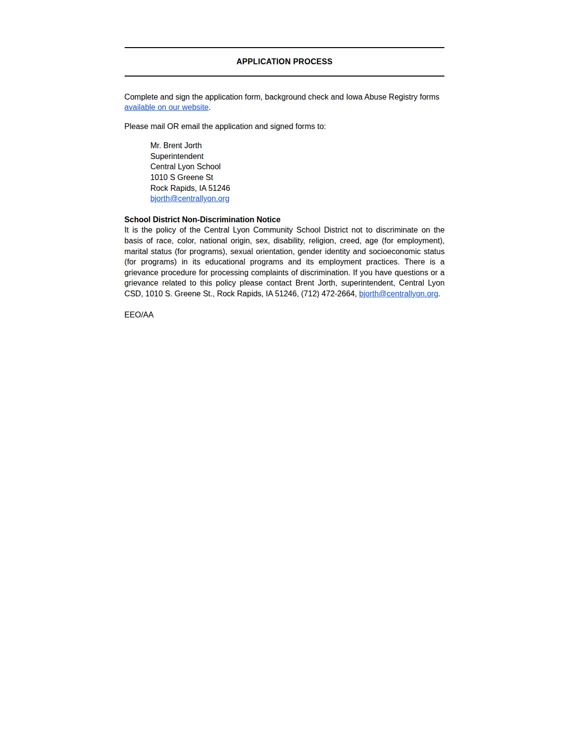APPLICATION PROCESS
Complete and sign the application form, background check and Iowa Abuse Registry forms available on our website.
Please mail OR email the application and signed forms to:
Mr. Brent Jorth
Superintendent
Central Lyon School
1010 S Greene St
Rock Rapids, IA 51246
bjorth@centrallyon.org
School District Non-Discrimination Notice
It is the policy of the Central Lyon Community School District not to discriminate on the basis of race, color, national origin, sex, disability, religion, creed, age (for employment), marital status (for programs), sexual orientation, gender identity and socioeconomic status (for programs) in its educational programs and its employment practices. There is a grievance procedure for processing complaints of discrimination. If you have questions or a grievance related to this policy please contact Brent Jorth, superintendent, Central Lyon CSD, 1010 S. Greene St., Rock Rapids, IA 51246, (712) 472-2664, bjorth@centrallyon.org.
EEO/AA